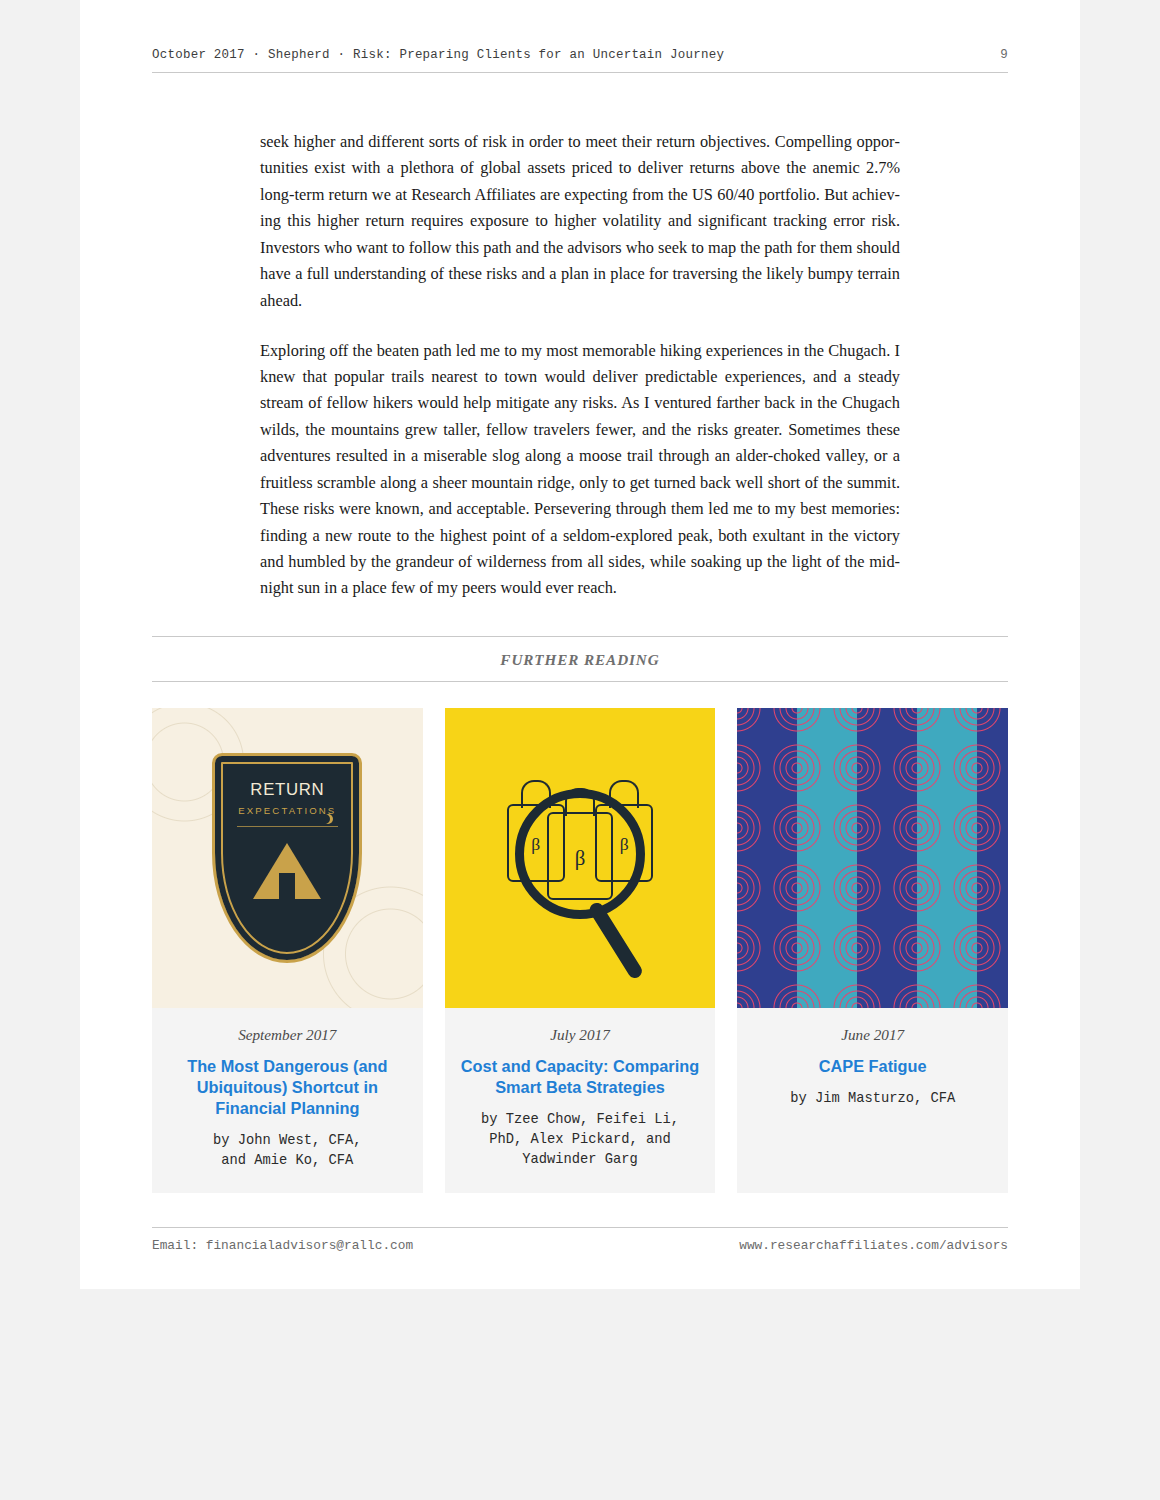October 2017 · Shepherd · Risk: Preparing Clients for an Uncertain Journey
9
seek higher and different sorts of risk in order to meet their return objectives. Compelling opportunities exist with a plethora of global assets priced to deliver returns above the anemic 2.7% long-term return we at Research Affiliates are expecting from the US 60/40 portfolio. But achieving this higher return requires exposure to higher volatility and significant tracking error risk. Investors who want to follow this path and the advisors who seek to map the path for them should have a full understanding of these risks and a plan in place for traversing the likely bumpy terrain ahead.
Exploring off the beaten path led me to my most memorable hiking experiences in the Chugach. I knew that popular trails nearest to town would deliver predictable experiences, and a steady stream of fellow hikers would help mitigate any risks. As I ventured farther back in the Chugach wilds, the mountains grew taller, fellow travelers fewer, and the risks greater. Sometimes these adventures resulted in a miserable slog along a moose trail through an alder-choked valley, or a fruitless scramble along a sheer mountain ridge, only to get turned back well short of the summit. These risks were known, and acceptable. Persevering through them led me to my best memories: finding a new route to the highest point of a seldom-explored peak, both exultant in the victory and humbled by the grandeur of wilderness from all sides, while soaking up the light of the midnight sun in a place few of my peers would ever reach.
FURTHER READING
RETURN
EXPECTATIONS
September 2017
The Most Dangerous (and Ubiquitous) Shortcut in Financial Planning
by John West, CFA,
and Amie Ko, CFA
July 2017
Cost and Capacity: Comparing Smart Beta Strategies
by Tzee Chow, Feifei Li,
PhD, Alex Pickard, and
Yadwinder Garg
June 2017
CAPE Fatigue
by Jim Masturzo, CFA
Email: financialadvisors@rallc.com
www.researchaffiliates.com/advisors